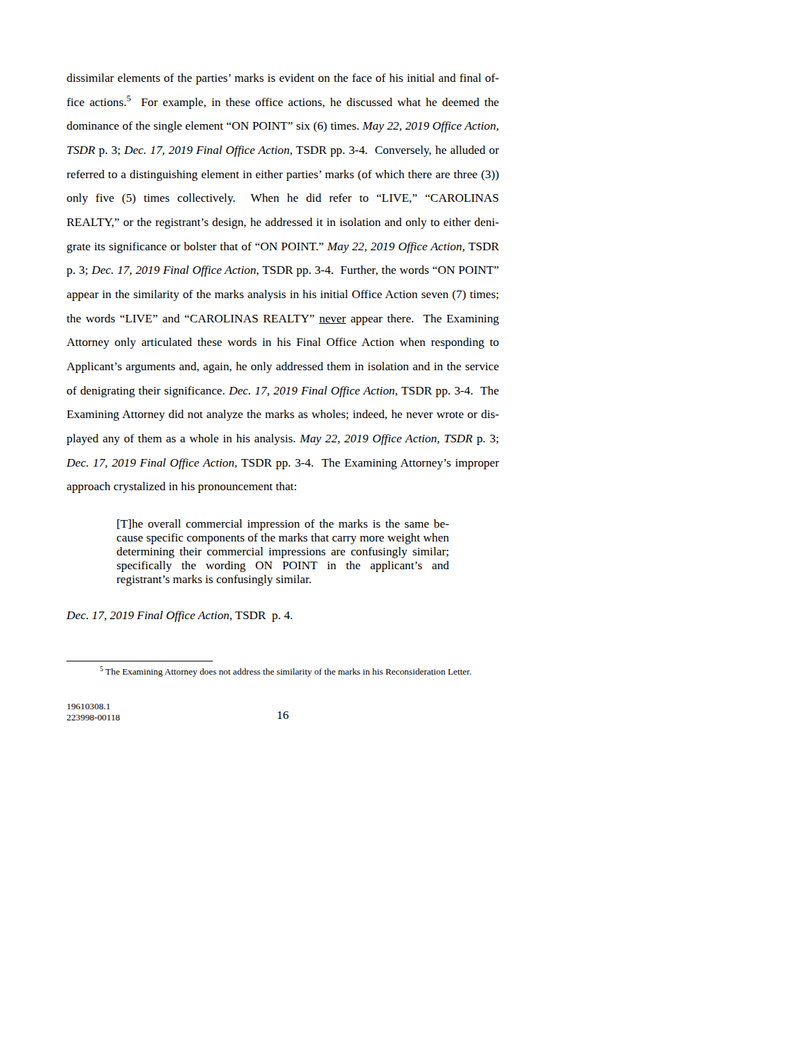dissimilar elements of the parties’ marks is evident on the face of his initial and final office actions.5 For example, in these office actions, he discussed what he deemed the dominance of the single element “ON POINT” six (6) times. May 22, 2019 Office Action, TSDR p. 3; Dec. 17, 2019 Final Office Action, TSDR pp. 3-4. Conversely, he alluded or referred to a distinguishing element in either parties’ marks (of which there are three (3)) only five (5) times collectively. When he did refer to “LIVE,” “CAROLINAS REALTY,” or the registrant’s design, he addressed it in isolation and only to either denigrate its significance or bolster that of “ON POINT.” May 22, 2019 Office Action, TSDR p. 3; Dec. 17, 2019 Final Office Action, TSDR pp. 3-4. Further, the words “ON POINT” appear in the similarity of the marks analysis in his initial Office Action seven (7) times; the words “LIVE” and “CAROLINAS REALTY” never appear there. The Examining Attorney only articulated these words in his Final Office Action when responding to Applicant’s arguments and, again, he only addressed them in isolation and in the service of denigrating their significance. Dec. 17, 2019 Final Office Action, TSDR pp. 3-4. The Examining Attorney did not analyze the marks as wholes; indeed, he never wrote or displayed any of them as a whole in his analysis. May 22, 2019 Office Action, TSDR p. 3; Dec. 17, 2019 Final Office Action, TSDR pp. 3-4. The Examining Attorney’s improper approach crystalized in his pronouncement that:
[T]he overall commercial impression of the marks is the same because specific components of the marks that carry more weight when determining their commercial impressions are confusingly similar; specifically the wording ON POINT in the applicant’s and registrant’s marks is confusingly similar.
Dec. 17, 2019 Final Office Action, TSDR p. 4.
5 The Examining Attorney does not address the similarity of the marks in his Reconsideration Letter.
19610308.1
223998-00118 16